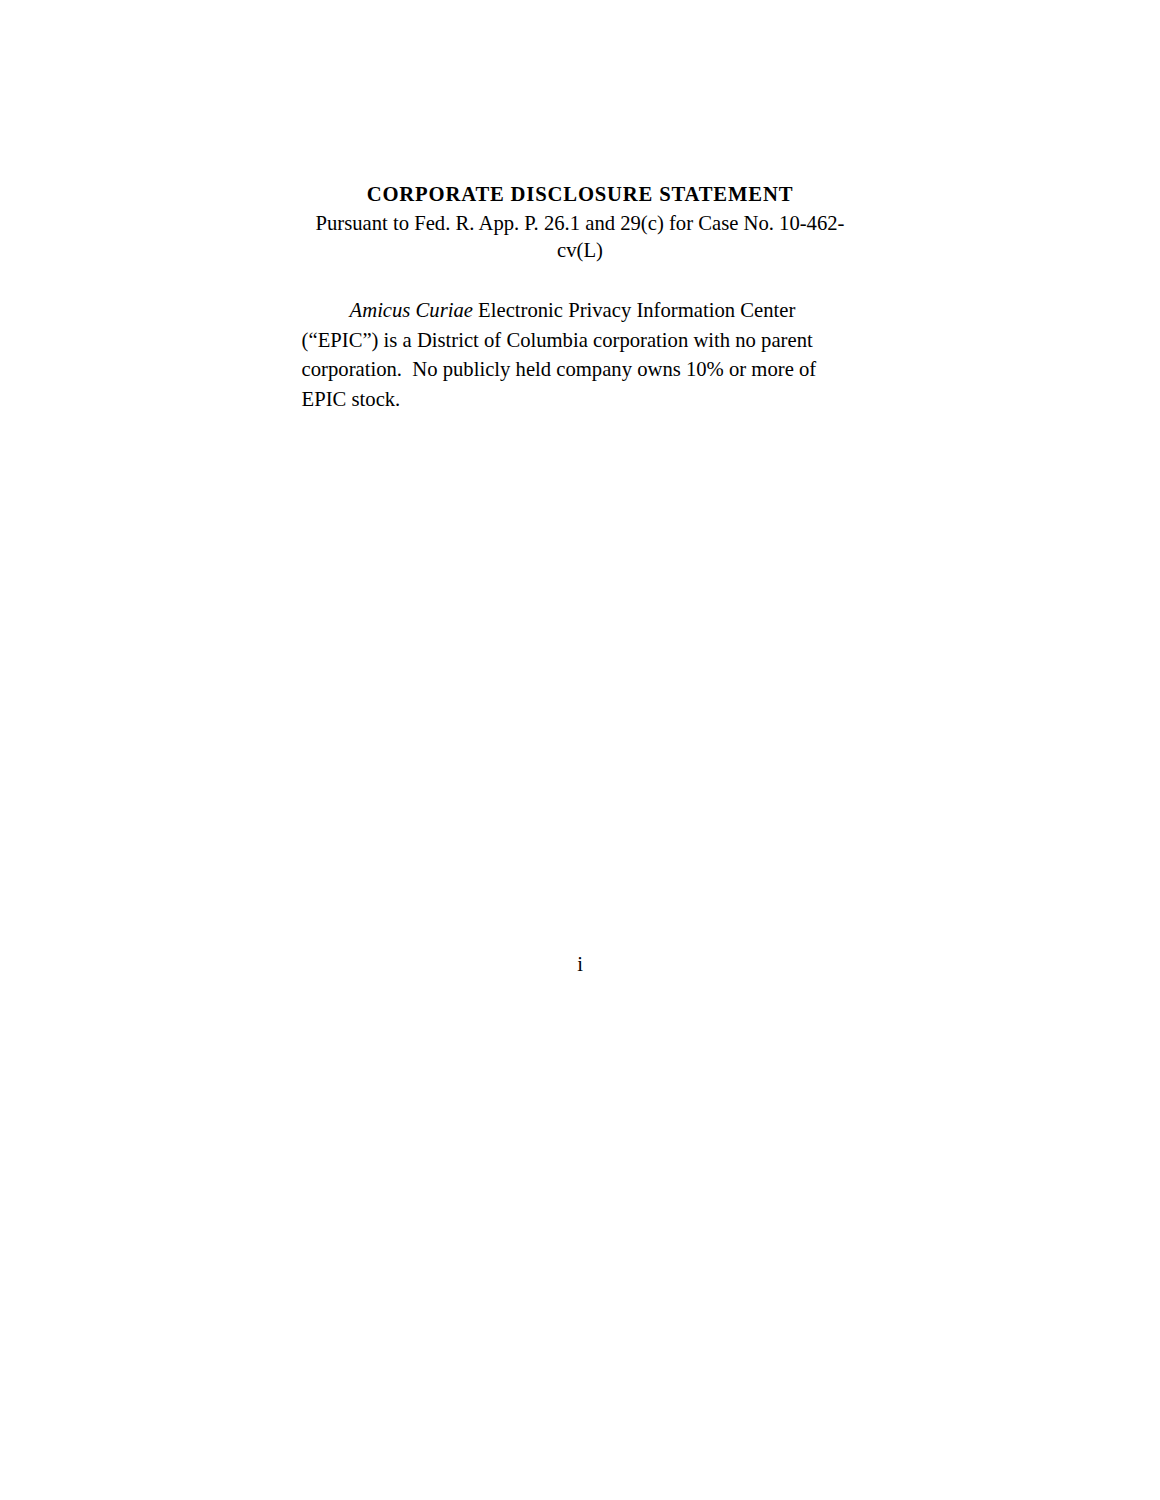CORPORATE DISCLOSURE STATEMENT
Pursuant to Fed. R. App. P. 26.1 and 29(c) for Case No. 10-462-cv(L)
Amicus Curiae Electronic Privacy Information Center (“EPIC”) is a District of Columbia corporation with no parent corporation. No publicly held company owns 10% or more of EPIC stock.
i